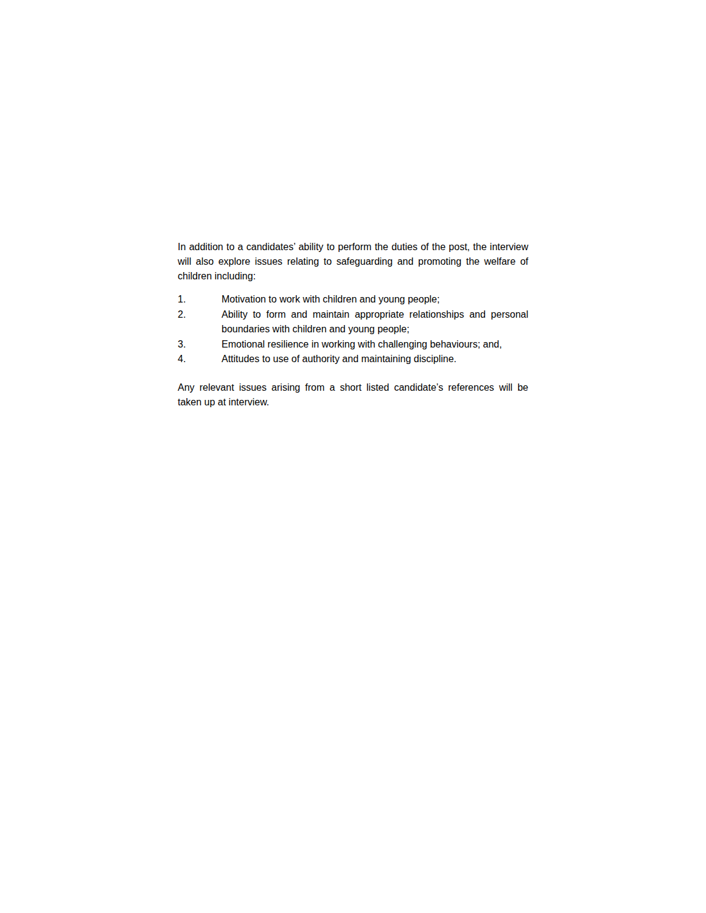In addition to a candidates’ ability to perform the duties of the post, the interview will also explore issues relating to safeguarding and promoting the welfare of children including:
1. Motivation to work with children and young people;
2. Ability to form and maintain appropriate relationships and personal boundaries with children and young people;
3. Emotional resilience in working with challenging behaviours; and,
4. Attitudes to use of authority and maintaining discipline.
Any relevant issues arising from a short listed candidate’s references will be taken up at interview.